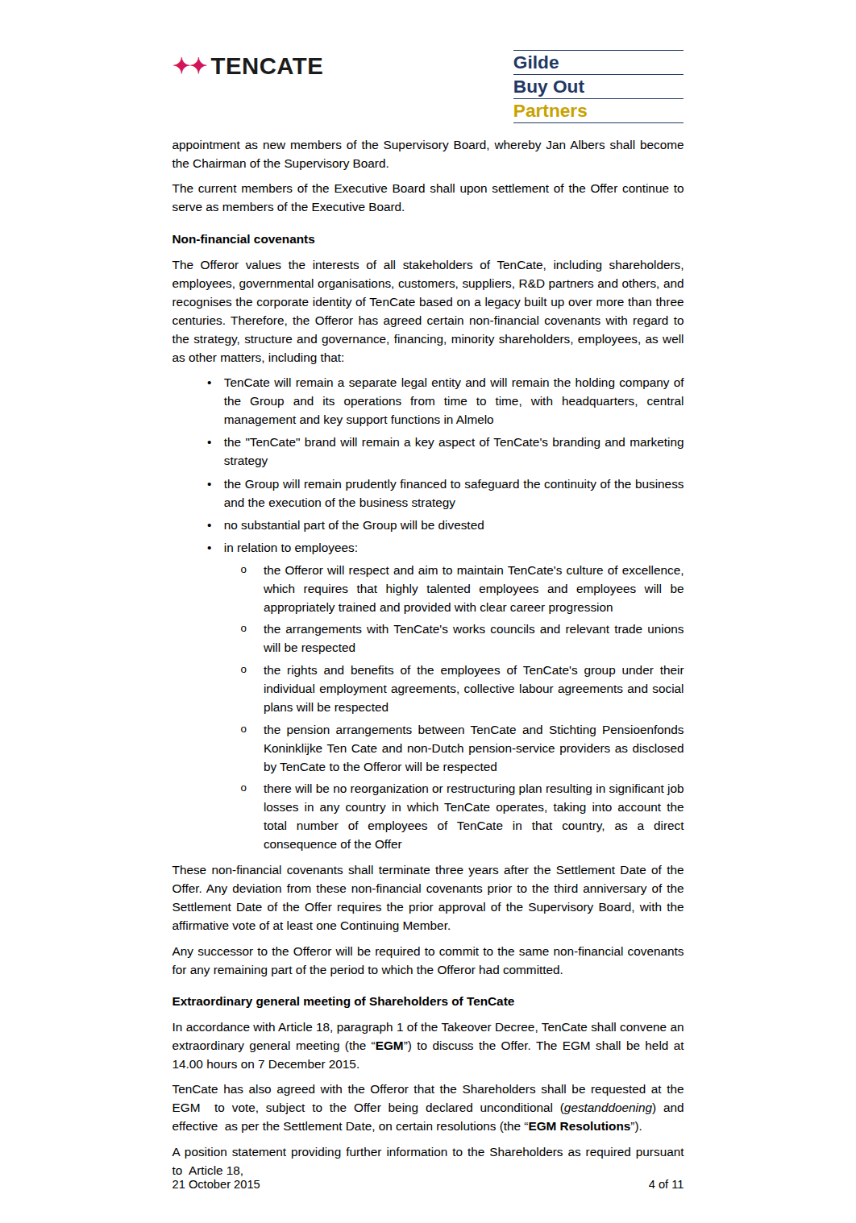✦✦ TENCATE
Gilde
Buy Out
Partners
appointment as new members of the Supervisory Board, whereby Jan Albers shall become the Chairman of the Supervisory Board.
The current members of the Executive Board shall upon settlement of the Offer continue to serve as members of the Executive Board.
Non-financial covenants
The Offeror values the interests of all stakeholders of TenCate, including shareholders, employees, governmental organisations, customers, suppliers, R&D partners and others, and recognises the corporate identity of TenCate based on a legacy built up over more than three centuries. Therefore, the Offeror has agreed certain non-financial covenants with regard to the strategy, structure and governance, financing, minority shareholders, employees, as well as other matters, including that:
TenCate will remain a separate legal entity and will remain the holding company of the Group and its operations from time to time, with headquarters, central management and key support functions in Almelo
the "TenCate" brand will remain a key aspect of TenCate's branding and marketing strategy
the Group will remain prudently financed to safeguard the continuity of the business and the execution of the business strategy
no substantial part of the Group will be divested
in relation to employees:
the Offeror will respect and aim to maintain TenCate's culture of excellence, which requires that highly talented employees and employees will be appropriately trained and provided with clear career progression
the arrangements with TenCate's works councils and relevant trade unions will be respected
the rights and benefits of the employees of TenCate's group under their individual employment agreements, collective labour agreements and social plans will be respected
the pension arrangements between TenCate and Stichting Pensioenfonds Koninklijke Ten Cate and non-Dutch pension-service providers as disclosed by TenCate to the Offeror will be respected
there will be no reorganization or restructuring plan resulting in significant job losses in any country in which TenCate operates, taking into account the total number of employees of TenCate in that country, as a direct consequence of the Offer
These non-financial covenants shall terminate three years after the Settlement Date of the Offer. Any deviation from these non-financial covenants prior to the third anniversary of the Settlement Date of the Offer requires the prior approval of the Supervisory Board, with the affirmative vote of at least one Continuing Member.
Any successor to the Offeror will be required to commit to the same non-financial covenants for any remaining part of the period to which the Offeror had committed.
Extraordinary general meeting of Shareholders of TenCate
In accordance with Article 18, paragraph 1 of the Takeover Decree, TenCate shall convene an extraordinary general meeting (the “EGM”) to discuss the Offer. The EGM shall be held at 14.00 hours on 7 December 2015.
TenCate has also agreed with the Offeror that the Shareholders shall be requested at the EGM to vote, subject to the Offer being declared unconditional (gestanddoening) and effective as per the Settlement Date, on certain resolutions (the “EGM Resolutions”).
A position statement providing further information to the Shareholders as required pursuant to Article 18,
21 October 2015 4 of 11